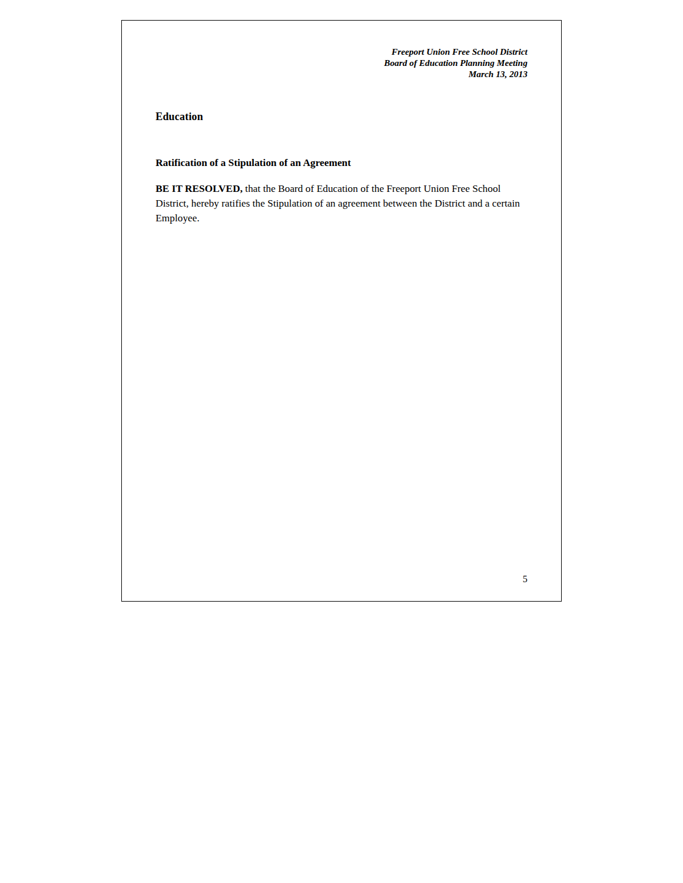Freeport Union Free School District
Board of Education Planning Meeting
March 13, 2013
Education
Ratification of a Stipulation of an Agreement
BE IT RESOLVED, that the Board of Education of the Freeport Union Free School District, hereby ratifies the Stipulation of an agreement between the District and a certain Employee.
5